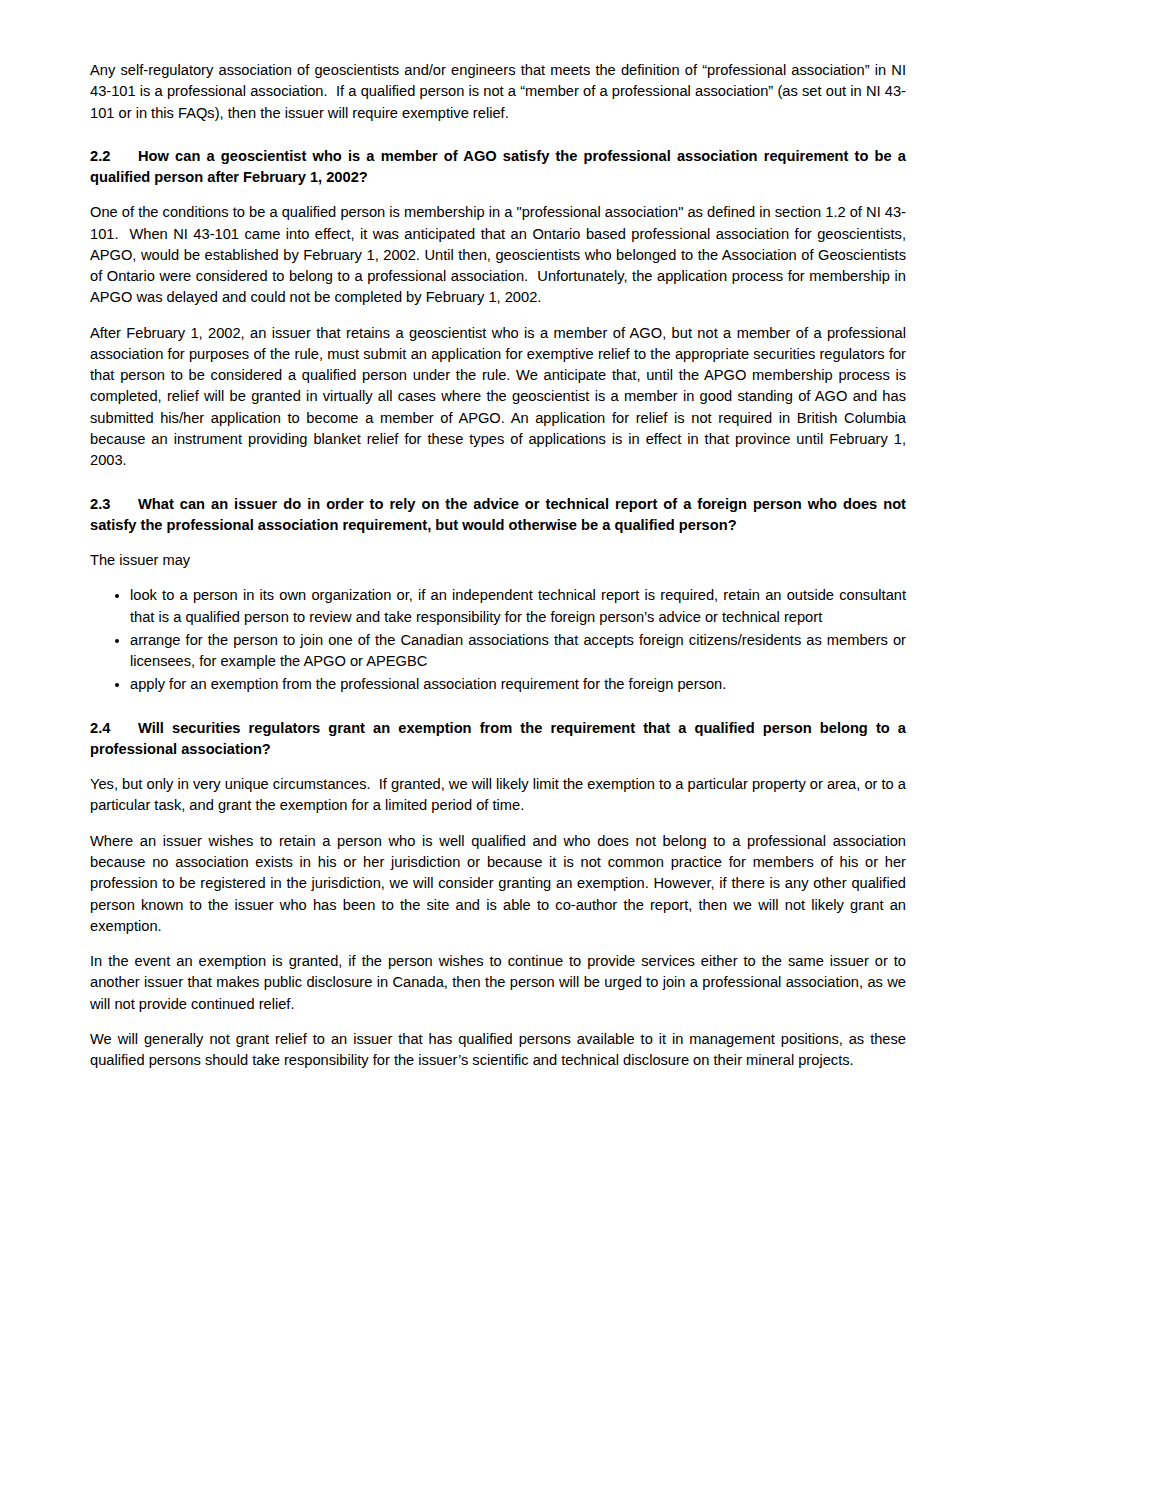Any self-regulatory association of geoscientists and/or engineers that meets the definition of “professional association” in NI 43-101 is a professional association. If a qualified person is not a “member of a professional association” (as set out in NI 43-101 or in this FAQs), then the issuer will require exemptive relief.
2.2 How can a geoscientist who is a member of AGO satisfy the professional association requirement to be a qualified person after February 1, 2002?
One of the conditions to be a qualified person is membership in a "professional association" as defined in section 1.2 of NI 43-101. When NI 43-101 came into effect, it was anticipated that an Ontario based professional association for geoscientists, APGO, would be established by February 1, 2002. Until then, geoscientists who belonged to the Association of Geoscientists of Ontario were considered to belong to a professional association. Unfortunately, the application process for membership in APGO was delayed and could not be completed by February 1, 2002.
After February 1, 2002, an issuer that retains a geoscientist who is a member of AGO, but not a member of a professional association for purposes of the rule, must submit an application for exemptive relief to the appropriate securities regulators for that person to be considered a qualified person under the rule. We anticipate that, until the APGO membership process is completed, relief will be granted in virtually all cases where the geoscientist is a member in good standing of AGO and has submitted his/her application to become a member of APGO. An application for relief is not required in British Columbia because an instrument providing blanket relief for these types of applications is in effect in that province until February 1, 2003.
2.3 What can an issuer do in order to rely on the advice or technical report of a foreign person who does not satisfy the professional association requirement, but would otherwise be a qualified person?
The issuer may
look to a person in its own organization or, if an independent technical report is required, retain an outside consultant that is a qualified person to review and take responsibility for the foreign person’s advice or technical report
arrange for the person to join one of the Canadian associations that accepts foreign citizens/residents as members or licensees, for example the APGO or APEGBC
apply for an exemption from the professional association requirement for the foreign person.
2.4 Will securities regulators grant an exemption from the requirement that a qualified person belong to a professional association?
Yes, but only in very unique circumstances. If granted, we will likely limit the exemption to a particular property or area, or to a particular task, and grant the exemption for a limited period of time.
Where an issuer wishes to retain a person who is well qualified and who does not belong to a professional association because no association exists in his or her jurisdiction or because it is not common practice for members of his or her profession to be registered in the jurisdiction, we will consider granting an exemption. However, if there is any other qualified person known to the issuer who has been to the site and is able to co-author the report, then we will not likely grant an exemption.
In the event an exemption is granted, if the person wishes to continue to provide services either to the same issuer or to another issuer that makes public disclosure in Canada, then the person will be urged to join a professional association, as we will not provide continued relief.
We will generally not grant relief to an issuer that has qualified persons available to it in management positions, as these qualified persons should take responsibility for the issuer’s scientific and technical disclosure on their mineral projects.